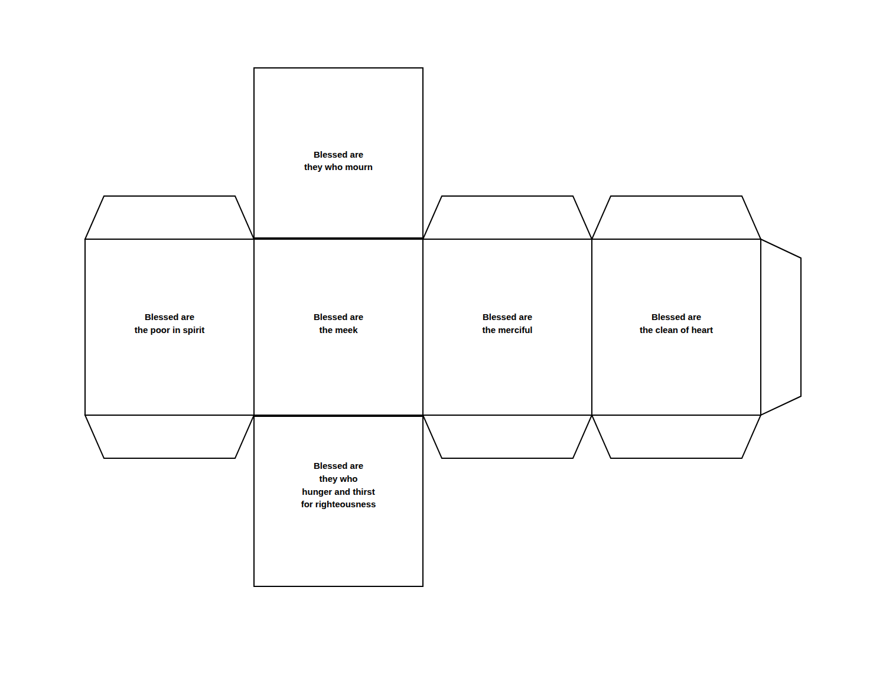Blessed are
they who mourn
Blessed are
the poor in spirit
Blessed are
the meek
Blessed are
the merciful
Blessed are
the clean of heart
Blessed are
they who
hunger and thirst
for righteousness